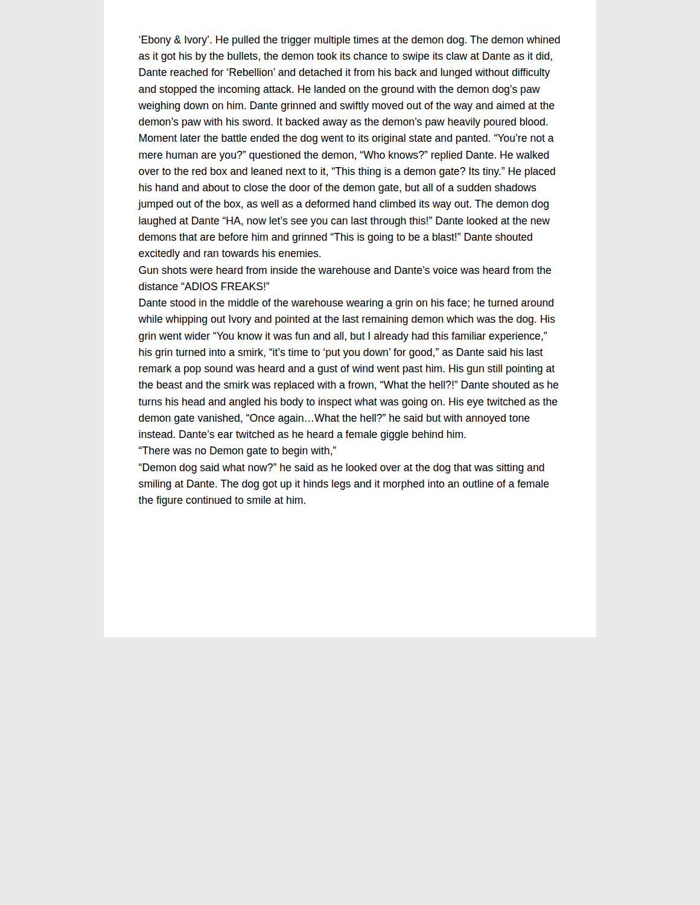‘Ebony & Ivory’. He pulled the trigger multiple times at the demon dog. The demon whined as it got his by the bullets, the demon took its chance to swipe its claw at Dante as it did, Dante reached for ‘Rebellion’ and detached it from his back and lunged without difficulty and stopped the incoming attack. He landed on the ground with the demon dog’s paw weighing down on him. Dante grinned and swiftly moved out of the way and aimed at the demon’s paw with his sword. It backed away as the demon’s paw heavily poured blood. Moment later the battle ended the dog went to its original state and panted. “You’re not a mere human are you?” questioned the demon, “Who knows?” replied Dante. He walked over to the red box and leaned next to it, “This thing is a demon gate? Its tiny.” He placed his hand and about to close the door of the demon gate, but all of a sudden shadows jumped out of the box, as well as a deformed hand climbed its way out. The demon dog laughed at Dante “HA, now let’s see you can last through this!” Dante looked at the new demons that are before him and grinned “This is going to be a blast!” Dante shouted excitedly and ran towards his enemies.
Gun shots were heard from inside the warehouse and Dante’s voice was heard from the distance “ADIOS FREAKS!”
Dante stood in the middle of the warehouse wearing a grin on his face; he turned around while whipping out Ivory and pointed at the last remaining demon which was the dog. His grin went wider “You know it was fun and all, but I already had this familiar experience,” his grin turned into a smirk, “it’s time to ‘put you down’ for good,” as Dante said his last remark a pop sound was heard and a gust of wind went past him. His gun still pointing at the beast and the smirk was replaced with a frown, “What the hell?!” Dante shouted as he turns his head and angled his body to inspect what was going on. His eye twitched as the demon gate vanished, “Once again…What the hell?” he said but with annoyed tone instead. Dante’s ear twitched as he heard a female giggle behind him.
“There was no Demon gate to begin with,”
“Demon dog said what now?” he said as he looked over at the dog that was sitting and smiling at Dante. The dog got up it hinds legs and it morphed into an outline of a female the figure continued to smile at him.